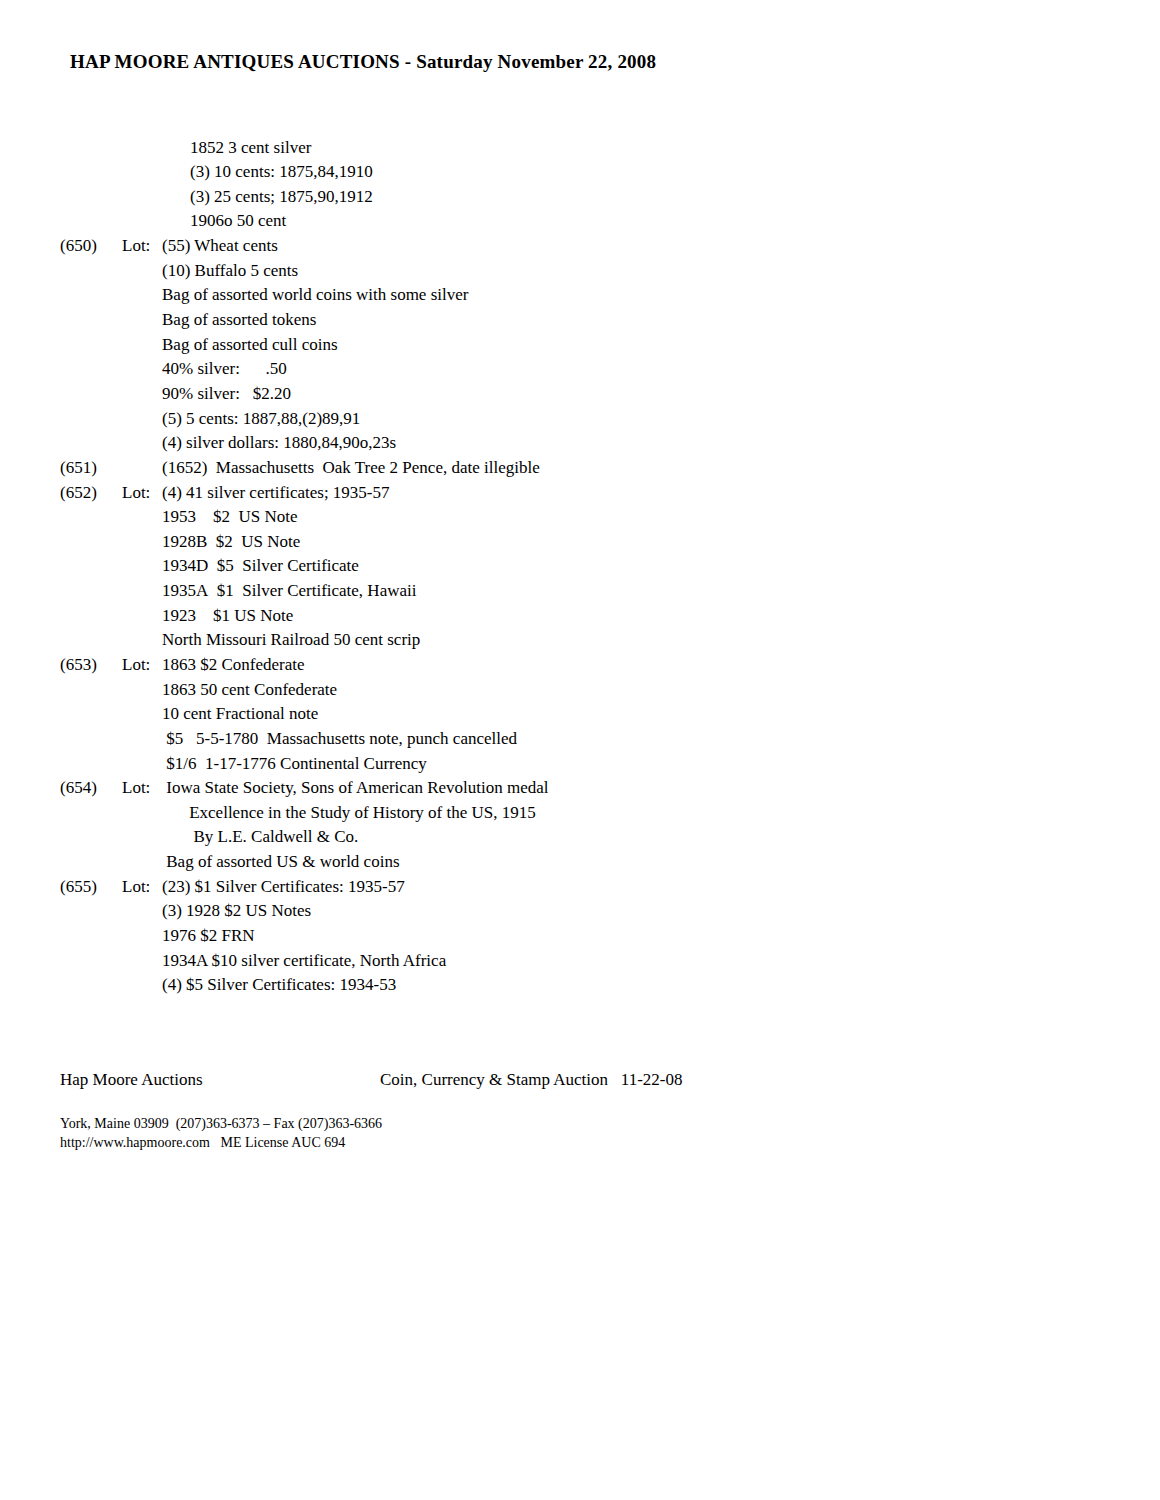HAP MOORE ANTIQUES AUCTIONS - Saturday November 22, 2008
1852 3 cent silver
(3) 10 cents: 1875,84,1910
(3) 25 cents; 1875,90,1912
1906o 50 cent
(650) Lot:
(55) Wheat cents
(10) Buffalo 5 cents
Bag of assorted world coins with some silver
Bag of assorted tokens
Bag of assorted cull coins
40% silver: .50
90% silver: $2.20
(5) 5 cents: 1887,88,(2)89,91
(4) silver dollars: 1880,84,90o,23s
(651)
(1652) Massachusetts Oak Tree 2 Pence, date illegible
(652) Lot:
(4) 41 silver certificates; 1935-57
1953 $2 US Note
1928B $2 US Note
1934D $5 Silver Certificate
1935A $1 Silver Certificate, Hawaii
1923 $1 US Note
North Missouri Railroad 50 cent scrip
(653) Lot:
1863 $2 Confederate
1863 50 cent Confederate
10 cent Fractional note
$5 5-5-1780 Massachusetts note, punch cancelled
$1/6 1-17-1776 Continental Currency
(654) Lot:
Iowa State Society, Sons of American Revolution medal
Excellence in the Study of History of the US, 1915
By L.E. Caldwell & Co.
Bag of assorted US & world coins
(655) Lot:
(23) $1 Silver Certificates: 1935-57
(3) 1928 $2 US Notes
1976 $2 FRN
1934A $10 silver certificate, North Africa
(4) $5 Silver Certificates: 1934-53
Hap Moore Auctions Coin, Currency & Stamp Auction 11-22-08
York, Maine 03909 (207)363-6373 – Fax (207)363-6366
http://www.hapmoore.com ME License AUC 694